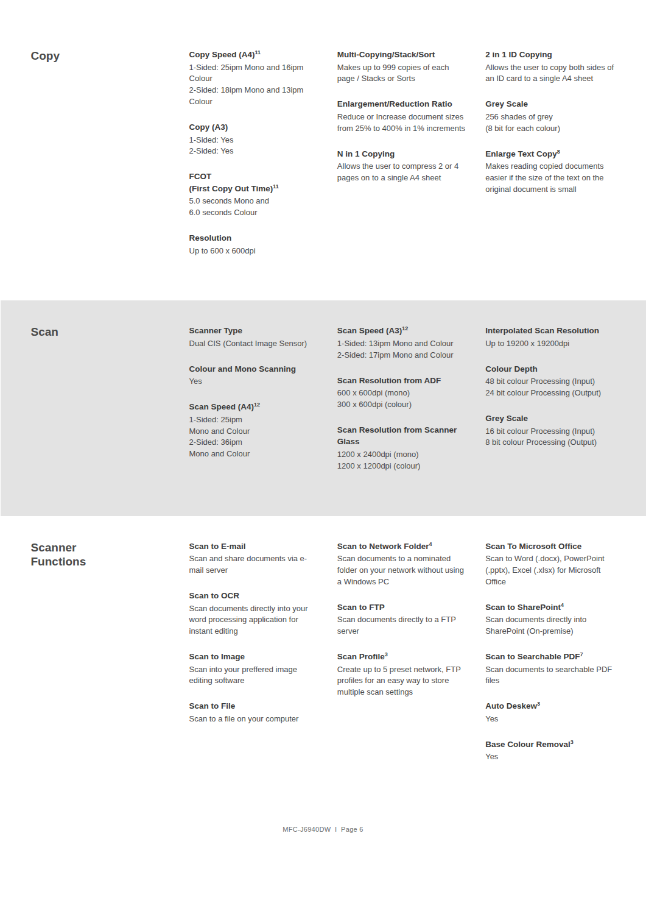Copy
Copy Speed (A4)11
1-Sided: 25ipm Mono and 16ipm Colour
2-Sided: 18ipm Mono and 13ipm Colour
Copy (A3)
1-Sided: Yes
2-Sided: Yes
FCOT
(First Copy Out Time)11
5.0 seconds Mono and
6.0 seconds Colour
Resolution
Up to 600 x 600dpi
Multi-Copying/Stack/Sort
Makes up to 999 copies of each page / Stacks or Sorts
Enlargement/Reduction Ratio
Reduce or Increase document sizes from 25% to 400% in 1% increments
N in 1 Copying
Allows the user to compress 2 or 4 pages on to a single A4 sheet
2 in 1 ID Copying
Allows the user to copy both sides of an ID card to a single A4 sheet
Grey Scale
256 shades of grey
(8 bit for each colour)
Enlarge Text Copy8
Makes reading copied documents easier if the size of the text on the original document is small
Scan
Scanner Type
Dual CIS (Contact Image Sensor)
Colour and Mono Scanning
Yes
Scan Speed (A4)12
1-Sided: 25ipm
Mono and Colour
2-Sided: 36ipm
Mono and Colour
Scan Speed (A3)12
1-Sided: 13ipm Mono and Colour
2-Sided: 17ipm Mono and Colour
Scan Resolution from ADF
600 x 600dpi (mono)
300 x 600dpi (colour)
Scan Resolution from Scanner Glass
1200 x 2400dpi (mono)
1200 x 1200dpi (colour)
Interpolated Scan Resolution
Up to 19200 x 19200dpi
Colour Depth
48 bit colour Processing (Input)
24 bit colour Processing (Output)
Grey Scale
16 bit colour Processing (Input)
8 bit colour Processing (Output)
Scanner
Functions
Scan to E-mail
Scan and share documents via e-mail server
Scan to OCR
Scan documents directly into your word processing application for instant editing
Scan to Image
Scan into your preffered image editing software
Scan to File
Scan to a file on your computer
Scan to Network Folder4
Scan documents to a nominated folder on your network without using a Windows PC
Scan to FTP
Scan documents directly to a FTP server
Scan Profile3
Create up to 5 preset network, FTP profiles for an easy way to store multiple scan settings
Scan To Microsoft Office
Scan to Word (.docx), PowerPoint (.pptx), Excel (.xlsx) for Microsoft Office
Scan to SharePoint4
Scan documents directly into SharePoint (On-premise)
Scan to Searchable PDF7
Scan documents to searchable PDF files
Auto Deskew3
Yes
Base Colour Removal3
Yes
MFC-J6940DW I Page 6